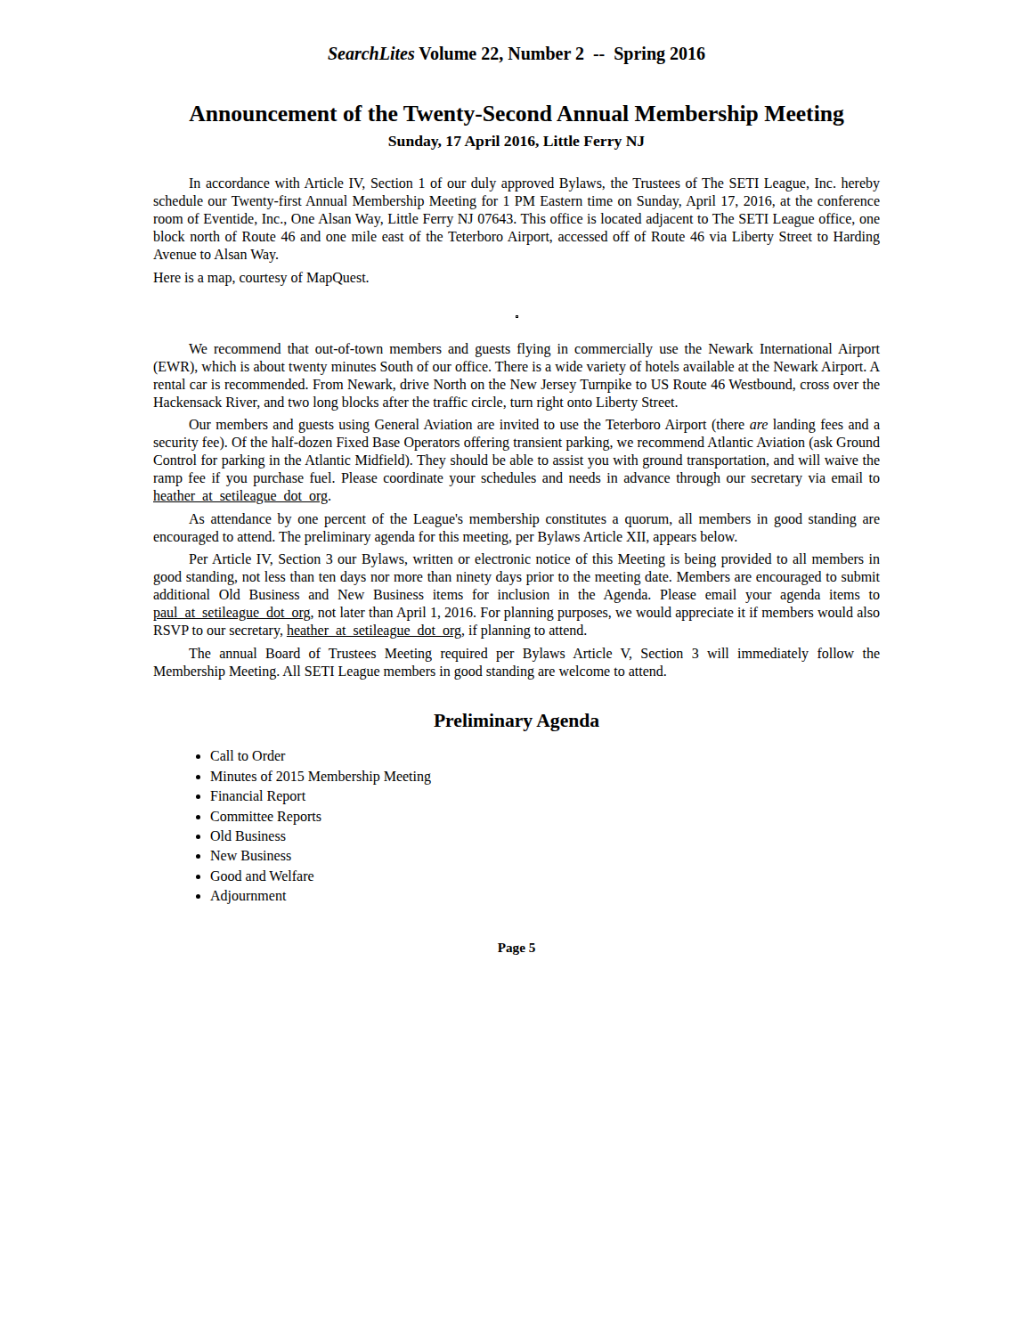SearchLites Volume 22, Number 2 -- Spring 2016
Announcement of the Twenty-Second Annual Membership Meeting
Sunday, 17 April 2016, Little Ferry NJ
In accordance with Article IV, Section 1 of our duly approved Bylaws, the Trustees of The SETI League, Inc. hereby schedule our Twenty-first Annual Membership Meeting for 1 PM Eastern time on Sunday, April 17, 2016, at the conference room of Eventide, Inc., One Alsan Way, Little Ferry NJ 07643. This office is located adjacent to The SETI League office, one block north of Route 46 and one mile east of the Teterboro Airport, accessed off of Route 46 via Liberty Street to Harding Avenue to Alsan Way.
Here is a map, courtesy of MapQuest.
We recommend that out-of-town members and guests flying in commercially use the Newark International Airport (EWR), which is about twenty minutes South of our office. There is a wide variety of hotels available at the Newark Airport. A rental car is recommended. From Newark, drive North on the New Jersey Turnpike to US Route 46 Westbound, cross over the Hackensack River, and two long blocks after the traffic circle, turn right onto Liberty Street.
Our members and guests using General Aviation are invited to use the Teterboro Airport (there are landing fees and a security fee). Of the half-dozen Fixed Base Operators offering transient parking, we recommend Atlantic Aviation (ask Ground Control for parking in the Atlantic Midfield). They should be able to assist you with ground transportation, and will waive the ramp fee if you purchase fuel. Please coordinate your schedules and needs in advance through our secretary via email to heather_at_setileague_dot_org.
As attendance by one percent of the League's membership constitutes a quorum, all members in good standing are encouraged to attend. The preliminary agenda for this meeting, per Bylaws Article XII, appears below.
Per Article IV, Section 3 our Bylaws, written or electronic notice of this Meeting is being provided to all members in good standing, not less than ten days nor more than ninety days prior to the meeting date. Members are encouraged to submit additional Old Business and New Business items for inclusion in the Agenda. Please email your agenda items to paul_at_setileague_dot_org, not later than April 1, 2016. For planning purposes, we would appreciate it if members would also RSVP to our secretary, heather_at_setileague_dot_org, if planning to attend.
The annual Board of Trustees Meeting required per Bylaws Article V, Section 3 will immediately follow the Membership Meeting. All SETI League members in good standing are welcome to attend.
Preliminary Agenda
Call to Order
Minutes of 2015 Membership Meeting
Financial Report
Committee Reports
Old Business
New Business
Good and Welfare
Adjournment
Page 5